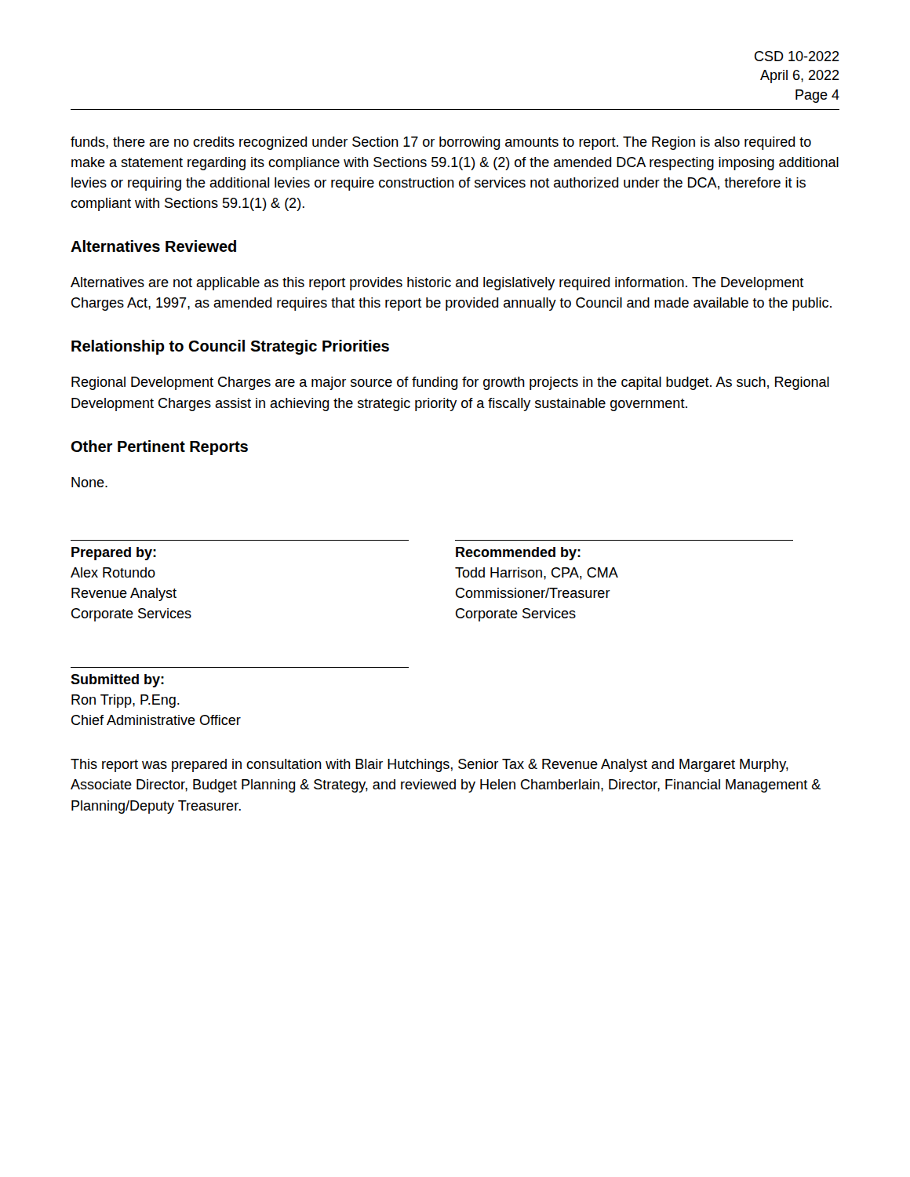CSD 10-2022
April 6, 2022
Page 4
funds, there are no credits recognized under Section 17 or borrowing amounts to report. The Region is also required to make a statement regarding its compliance with Sections 59.1(1) & (2) of the amended DCA respecting imposing additional levies or requiring the additional levies or require construction of services not authorized under the DCA, therefore it is compliant with Sections 59.1(1) & (2).
Alternatives Reviewed
Alternatives are not applicable as this report provides historic and legislatively required information. The Development Charges Act, 1997, as amended requires that this report be provided annually to Council and made available to the public.
Relationship to Council Strategic Priorities
Regional Development Charges are a major source of funding for growth projects in the capital budget. As such, Regional Development Charges assist in achieving the strategic priority of a fiscally sustainable government.
Other Pertinent Reports
None.
| Prepared by: Alex Rotundo Revenue Analyst Corporate Services | Recommended by: Todd Harrison, CPA, CMA Commissioner/Treasurer Corporate Services |
| Submitted by: Ron Tripp, P.Eng. Chief Administrative Officer | |
This report was prepared in consultation with Blair Hutchings, Senior Tax & Revenue Analyst and Margaret Murphy, Associate Director, Budget Planning & Strategy, and reviewed by Helen Chamberlain, Director, Financial Management & Planning/Deputy Treasurer.